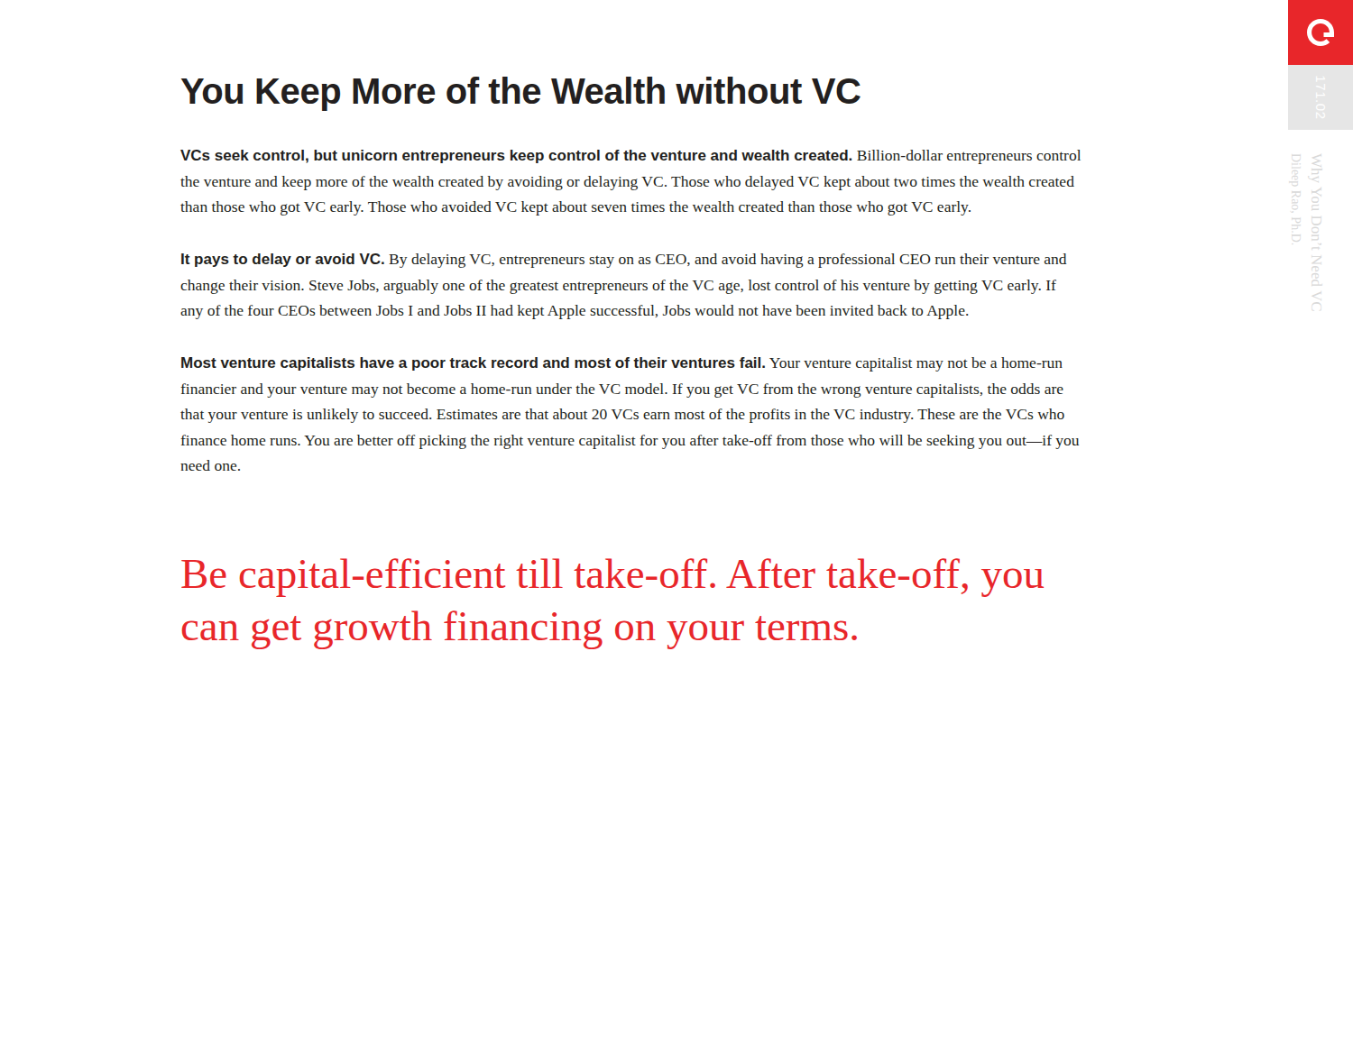171.02
Why You Don’t Need VC
Dileep Rao, Ph.D.
You Keep More of the Wealth without VC
VCs seek control, but unicorn entrepreneurs keep control of the venture and wealth created. Billion-dollar entrepreneurs control the venture and keep more of the wealth created by avoiding or delaying VC. Those who delayed VC kept about two times the wealth created than those who got VC early. Those who avoided VC kept about seven times the wealth created than those who got VC early.
It pays to delay or avoid VC. By delaying VC, entrepreneurs stay on as CEO, and avoid having a professional CEO run their venture and change their vision. Steve Jobs, arguably one of the greatest entrepreneurs of the VC age, lost control of his venture by getting VC early. If any of the four CEOs between Jobs I and Jobs II had kept Apple successful, Jobs would not have been invited back to Apple.
Most venture capitalists have a poor track record and most of their ventures fail. Your venture capitalist may not be a home-run financier and your venture may not become a home-run under the VC model. If you get VC from the wrong venture capitalists, the odds are that your venture is unlikely to succeed. Estimates are that about 20 VCs earn most of the profits in the VC industry. These are the VCs who finance home runs. You are better off picking the right venture capitalist for you after take-off from those who will be seeking you out—if you need one.
Be capital-efficient till take-off. After take-off, you can get growth financing on your terms.